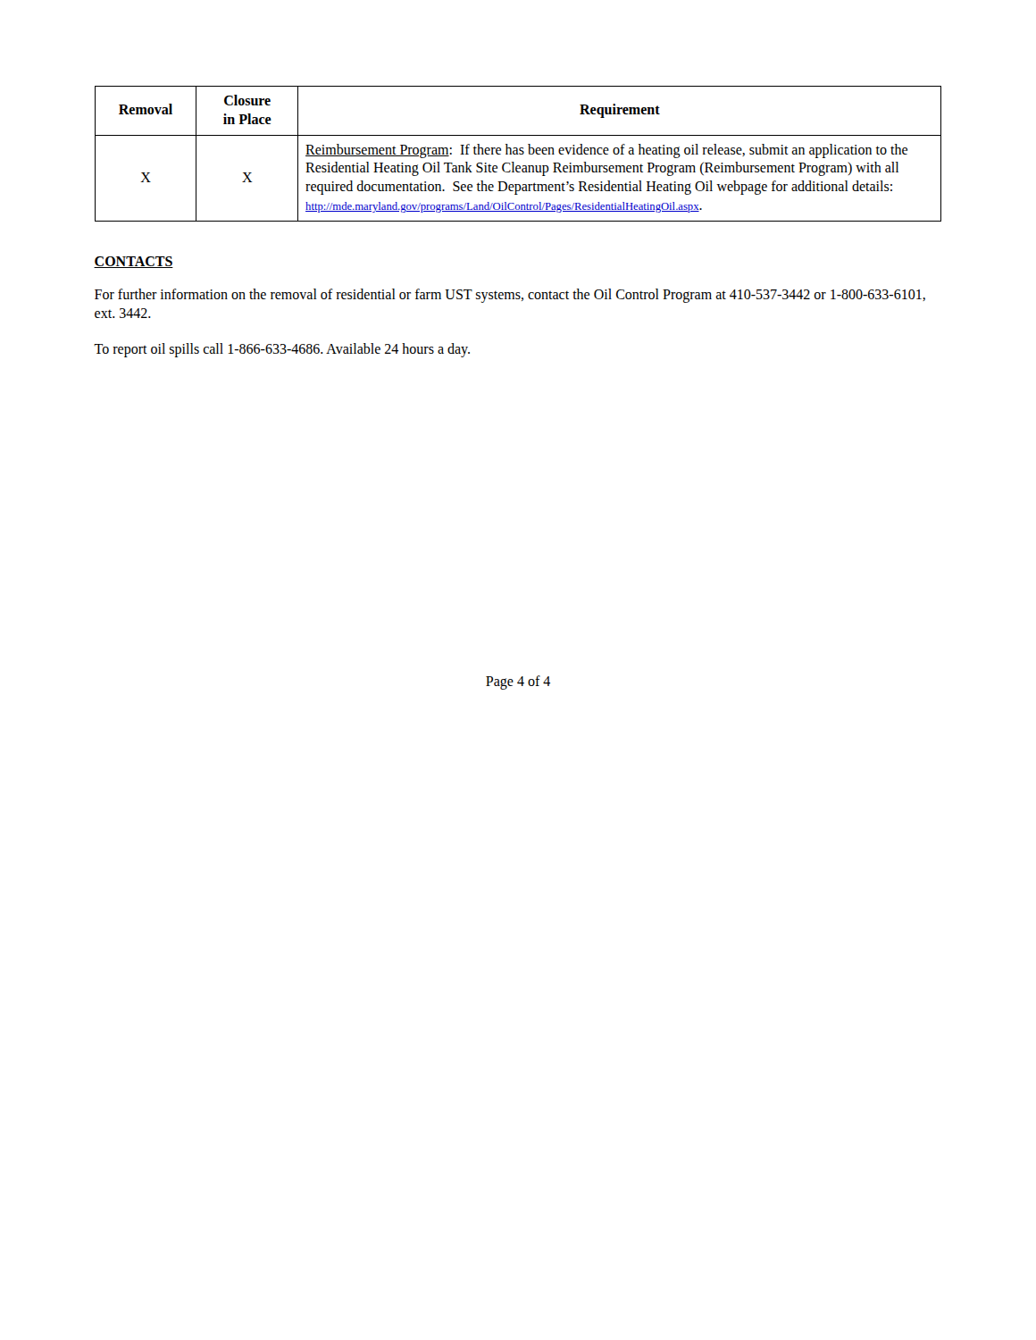| Removal | Closure in Place | Requirement |
| --- | --- | --- |
| X | X | Reimbursement Program : If there has been evidence of a heating oil release, submit an application to the Residential Heating Oil Tank Site Cleanup Reimbursement Program (Reimbursement Program) with all required documentation. See the Department’s Residential Heating Oil webpage for additional details: http://mde.maryland.gov/programs/Land/OilControl/Pages/ResidentialHeatingOil.aspx . |
CONTACTS
For further information on the removal of residential or farm UST systems, contact the Oil Control Program at 410-537-3442 or 1-800-633-6101, ext. 3442.
To report oil spills call 1-866-633-4686. Available 24 hours a day.
Page 4 of 4